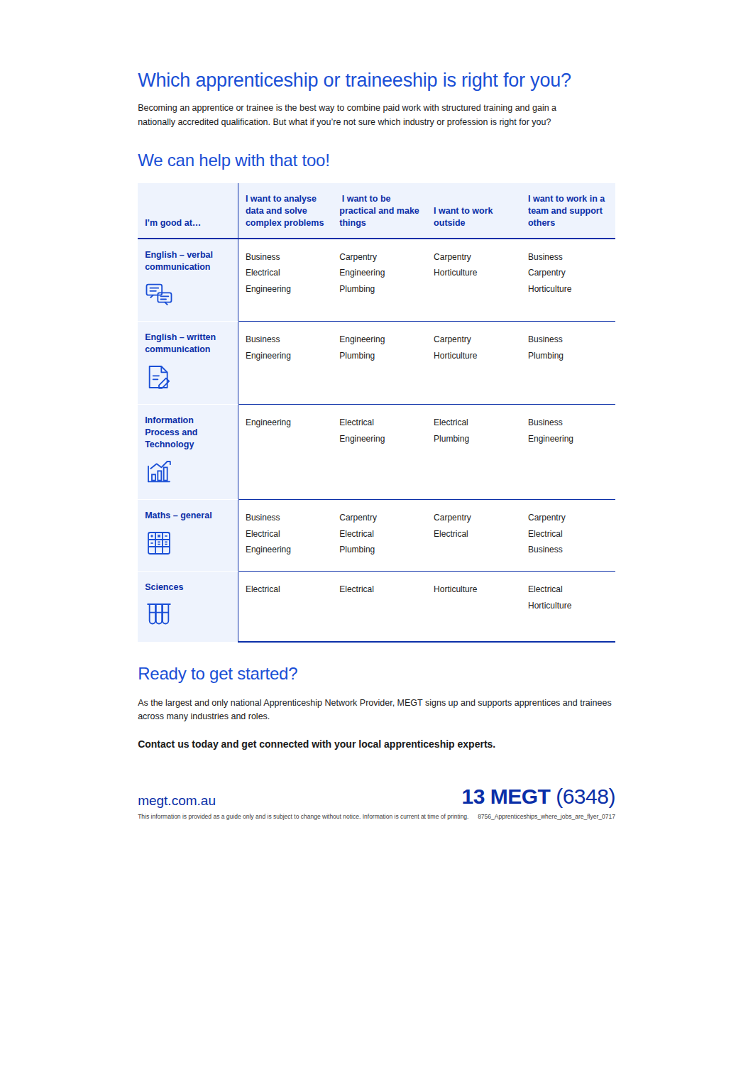Which apprenticeship or traineeship is right for you?
Becoming an apprentice or trainee is the best way to combine paid work with structured training and gain a nationally accredited qualification. But what if you’re not sure which industry or profession is right for you?
We can help with that too!
| I’m good at… | I want to analyse data and solve complex problems | I want to be practical and make things | I want to work outside | I want to work in a team and support others |
| --- | --- | --- | --- | --- |
| English – verbal communication | Business Electrical Engineering | Carpentry Engineering Plumbing | Carpentry Horticulture | Business Carpentry Horticulture |
| English – written communication | Business Engineering | Engineering Plumbing | Carpentry Horticulture | Business Plumbing |
| Information Process and Technology | Engineering | Electrical Engineering | Electrical Plumbing | Business Engineering |
| Maths – general | Business Electrical Engineering | Carpentry Electrical Plumbing | Carpentry Electrical | Carpentry Electrical Business |
| Sciences | Electrical | Electrical | Horticulture | Electrical Horticulture |
Ready to get started?
As the largest and only national Apprenticeship Network Provider, MEGT signs up and supports apprentices and trainees across many industries and roles.
Contact us today and get connected with your local apprenticeship experts.
megt.com.au
13 MEGT (6348)
This information is provided as a guide only and is subject to change without notice. Information is current at time of printing.
8756_Apprenticeships_where_jobs_are_flyer_0717